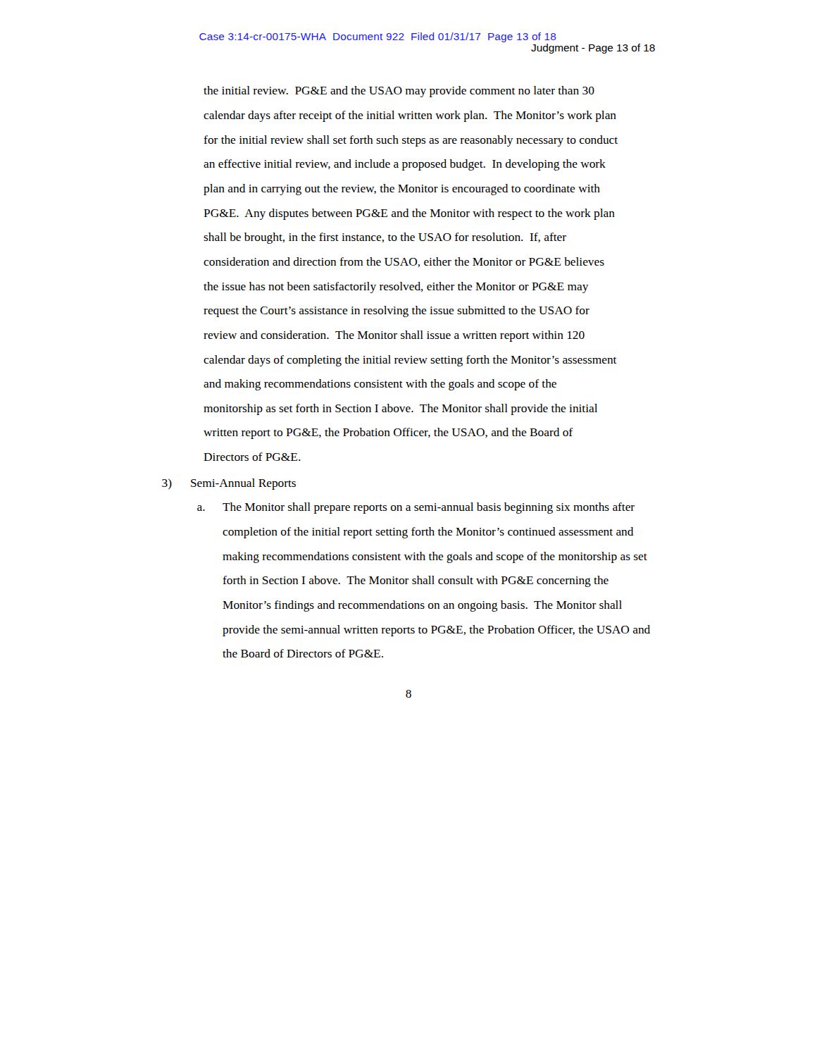Case 3:14-cr-00175-WHA Document 922 Filed 01/31/17 Page 13 of 18
Judgment - Page 13 of 18
the initial review. PG&E and the USAO may provide comment no later than 30 calendar days after receipt of the initial written work plan. The Monitor’s work plan for the initial review shall set forth such steps as are reasonably necessary to conduct an effective initial review, and include a proposed budget. In developing the work plan and in carrying out the review, the Monitor is encouraged to coordinate with PG&E. Any disputes between PG&E and the Monitor with respect to the work plan shall be brought, in the first instance, to the USAO for resolution. If, after consideration and direction from the USAO, either the Monitor or PG&E believes the issue has not been satisfactorily resolved, either the Monitor or PG&E may request the Court’s assistance in resolving the issue submitted to the USAO for review and consideration. The Monitor shall issue a written report within 120 calendar days of completing the initial review setting forth the Monitor’s assessment and making recommendations consistent with the goals and scope of the monitorship as set forth in Section I above. The Monitor shall provide the initial written report to PG&E, the Probation Officer, the USAO, and the Board of Directors of PG&E.
3)
Semi-Annual Reports
a.
The Monitor shall prepare reports on a semi-annual basis beginning six months after completion of the initial report setting forth the Monitor’s continued assessment and making recommendations consistent with the goals and scope of the monitorship as set forth in Section I above. The Monitor shall consult with PG&E concerning the Monitor’s findings and recommendations on an ongoing basis. The Monitor shall provide the semi-annual written reports to PG&E, the Probation Officer, the USAO and the Board of Directors of PG&E.
8